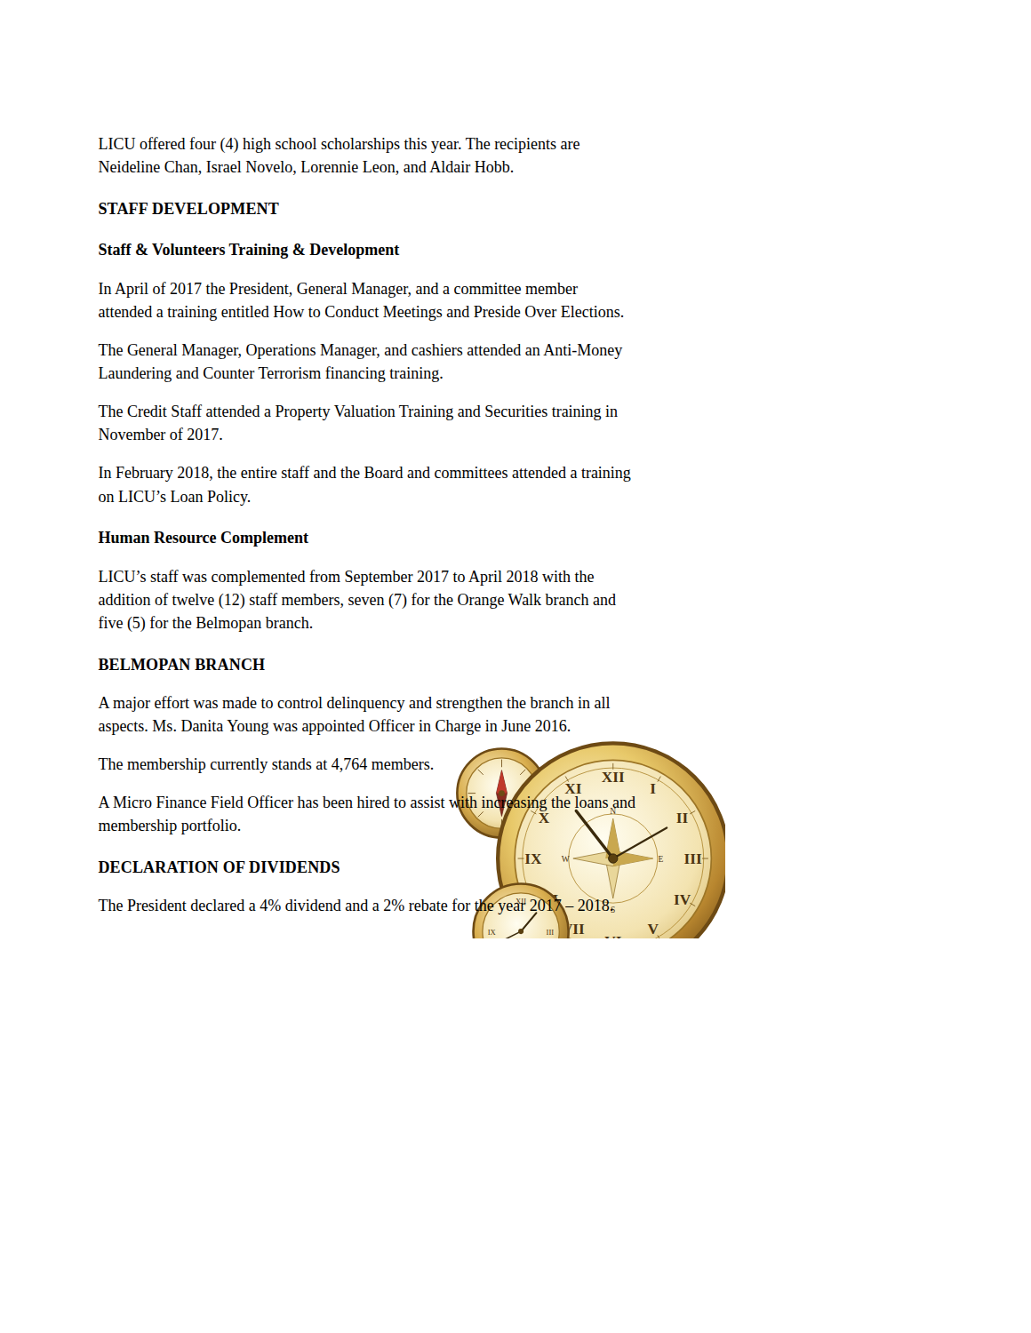XII I II III IV V VI VII VIII IX X XI N E S W XII III VI IX
LICU offered four (4) high school scholarships this year. The recipients are Neideline Chan, Israel Novelo, Lorennie Leon, and Aldair Hobb.
STAFF DEVELOPMENT
Staff & Volunteers Training & Development
In April of 2017 the President, General Manager, and a committee member attended a training entitled How to Conduct Meetings and Preside Over Elections.
The General Manager, Operations Manager, and cashiers attended an Anti-Money Laundering and Counter Terrorism financing training.
The Credit Staff attended a Property Valuation Training and Securities training in November of 2017.
In February 2018, the entire staff and the Board and committees attended a training on LICU’s Loan Policy.
Human Resource Complement
LICU’s staff was complemented from September 2017 to April 2018 with the addition of twelve (12) staff members, seven (7) for the Orange Walk branch and five (5) for the Belmopan branch.
BELMOPAN BRANCH
A major effort was made to control delinquency and strengthen the branch in all aspects. Ms. Danita Young was appointed Officer in Charge in June 2016.
The membership currently stands at 4,764 members.
A Micro Finance Field Officer has been hired to assist with increasing the loans and membership portfolio.
DECLARATION OF DIVIDENDS
The President declared a 4% dividend and a 2% rebate for the year 2017 – 2018.
TREASURER’S REPORT
Savings increased by $2.81M or 5%. Assets also increased by $3.37M or 5%, while loans decreased by $.65M or -1%. The treasurer attributed the decrease of loans to the migration of long-standing members to other financial institutions. This, she said, is a major concern for LICU.